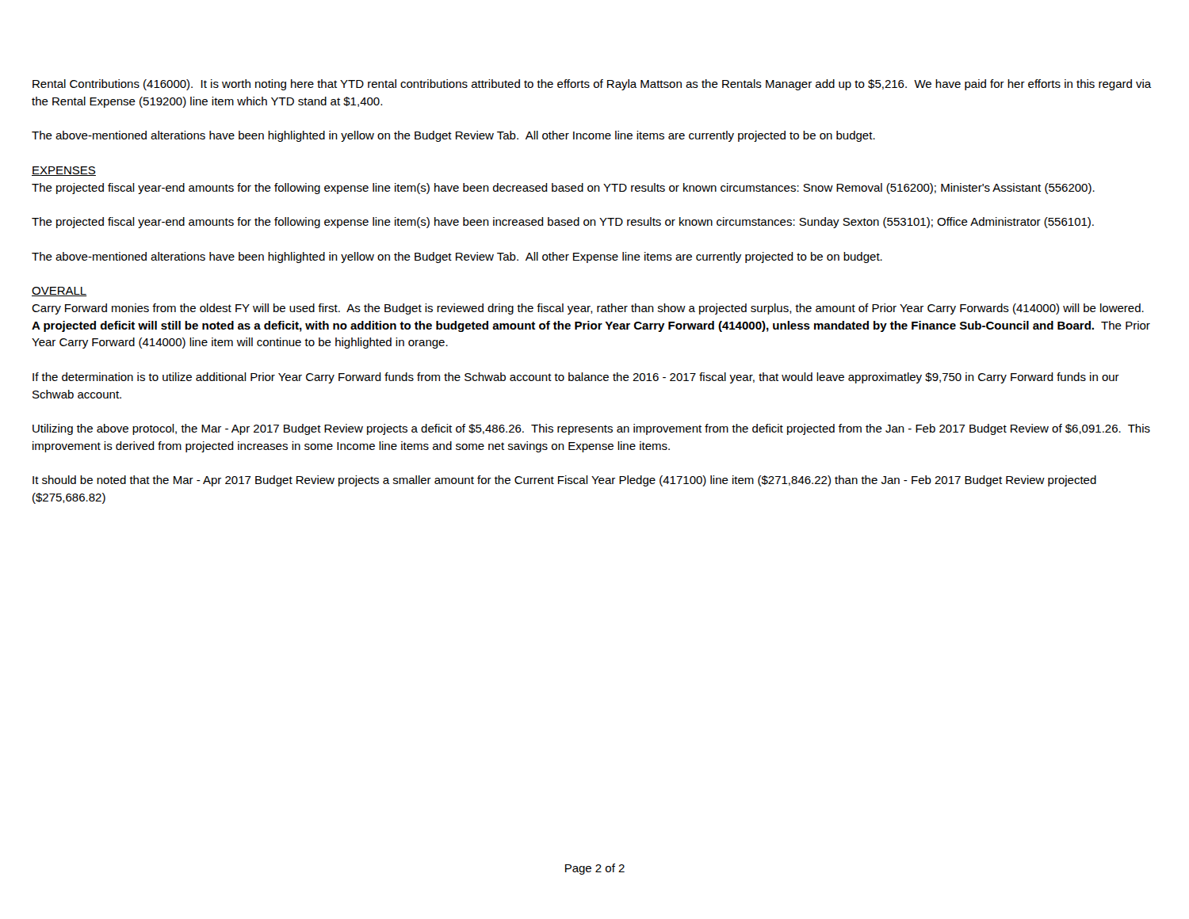Rental Contributions (416000). It is worth noting here that YTD rental contributions attributed to the efforts of Rayla Mattson as the Rentals Manager add up to $5,216. We have paid for her efforts in this regard via the Rental Expense (519200) line item which YTD stand at $1,400.
The above-mentioned alterations have been highlighted in yellow on the Budget Review Tab. All other Income line items are currently projected to be on budget.
EXPENSES
The projected fiscal year-end amounts for the following expense line item(s) have been decreased based on YTD results or known circumstances: Snow Removal (516200); Minister's Assistant (556200).
The projected fiscal year-end amounts for the following expense line item(s) have been increased based on YTD results or known circumstances: Sunday Sexton (553101); Office Administrator (556101).
The above-mentioned alterations have been highlighted in yellow on the Budget Review Tab. All other Expense line items are currently projected to be on budget.
OVERALL
Carry Forward monies from the oldest FY will be used first. As the Budget is reviewed dring the fiscal year, rather than show a projected surplus, the amount of Prior Year Carry Forwards (414000) will be lowered. A projected deficit will still be noted as a deficit, with no addition to the budgeted amount of the Prior Year Carry Forward (414000), unless mandated by the Finance Sub-Council and Board. The Prior Year Carry Forward (414000) line item will continue to be highlighted in orange.
If the determination is to utilize additional Prior Year Carry Forward funds from the Schwab account to balance the 2016 - 2017 fiscal year, that would leave approximatley $9,750 in Carry Forward funds in our Schwab account.
Utilizing the above protocol, the Mar - Apr 2017 Budget Review projects a deficit of $5,486.26. This represents an improvement from the deficit projected from the Jan - Feb 2017 Budget Review of $6,091.26. This improvement is derived from projected increases in some Income line items and some net savings on Expense line items.
It should be noted that the Mar - Apr 2017 Budget Review projects a smaller amount for the Current Fiscal Year Pledge (417100) line item ($271,846.22) than the Jan - Feb 2017 Budget Review projected ($275,686.82)
Page 2 of 2